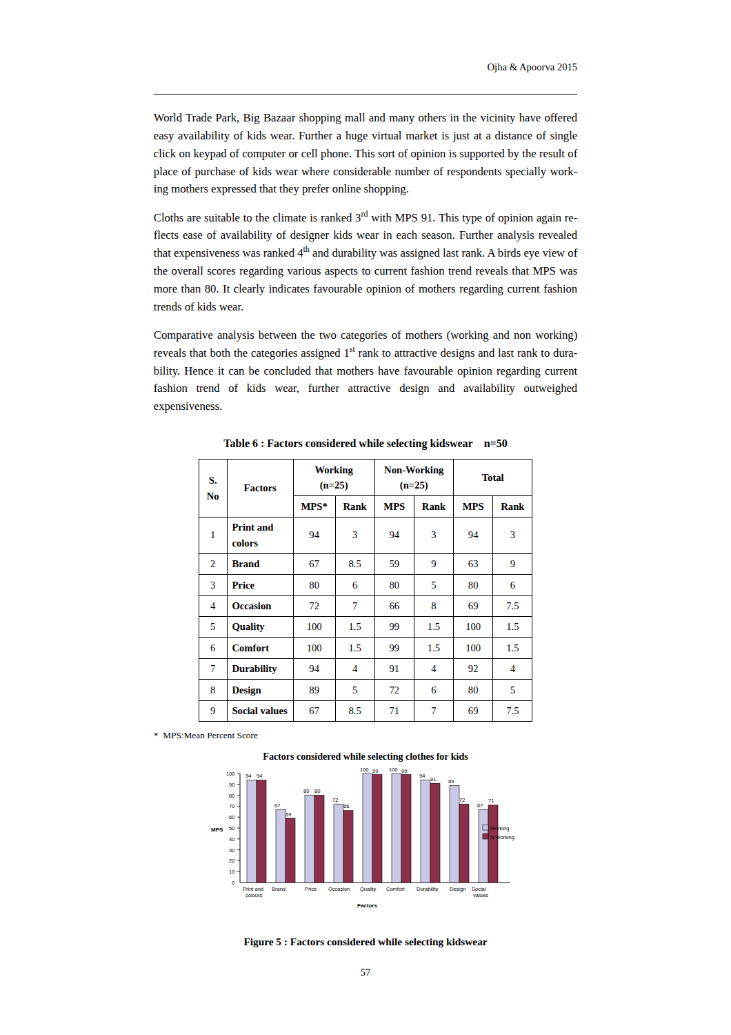Ojha & Apoorva 2015
World Trade Park, Big Bazaar shopping mall and many others in the vicinity have offered easy availability of kids wear. Further a huge virtual market is just at a distance of single click on keypad of computer or cell phone. This sort of opinion is supported by the result of place of purchase of kids wear where considerable number of respondents specially working mothers expressed that they prefer online shopping.
Cloths are suitable to the climate is ranked 3rd with MPS 91. This type of opinion again reflects ease of availability of designer kids wear in each season. Further analysis revealed that expensiveness was ranked 4th and durability was assigned last rank. A birds eye view of the overall scores regarding various aspects to current fashion trend reveals that MPS was more than 80. It clearly indicates favourable opinion of mothers regarding current fashion trends of kids wear.
Comparative analysis between the two categories of mothers (working and non working) reveals that both the categories assigned 1st rank to attractive designs and last rank to durability. Hence it can be concluded that mothers have favourable opinion regarding current fashion trend of kids wear, further attractive design and availability outweighed expensiveness.
Table 6 : Factors considered while selecting kidswear n=50
| S. No | Factors | Working (n=25) | Non-Working (n=25) | Total |
| --- | --- | --- | --- | --- |
| MPS* | Rank | MPS | Rank | MPS | Rank |
| 1 | Print and colors | 94 | 3 | 94 | 3 | 94 | 3 |
| 2 | Brand | 67 | 8.5 | 59 | 9 | 63 | 9 |
| 3 | Price | 80 | 6 | 80 | 5 | 80 | 6 |
| 4 | Occasion | 72 | 7 | 66 | 8 | 69 | 7.5 |
| 5 | Quality | 100 | 1.5 | 99 | 1.5 | 100 | 1.5 |
| 6 | Comfort | 100 | 1.5 | 99 | 1.5 | 100 | 1.5 |
| 7 | Durability | 94 | 4 | 91 | 4 | 92 | 4 |
| 8 | Design | 89 | 5 | 72 | 6 | 80 | 5 |
| 9 | Social values | 67 | 8.5 | 71 | 7 | 69 | 7.5 |
* MPS:Mean Percent Score
Factors considered while selecting clothes for kids
100 90 80 70 60 50 40 30 20 10 0 MPS 94 94 67 59 80 80 72 66 100 99 100 99 94 91 89 72 67 71 Working N Working Print and colours Brand Price Occasion Quality Comfort Durability Design Social values Factors
Figure 5 : Factors considered while selecting kidswear
57